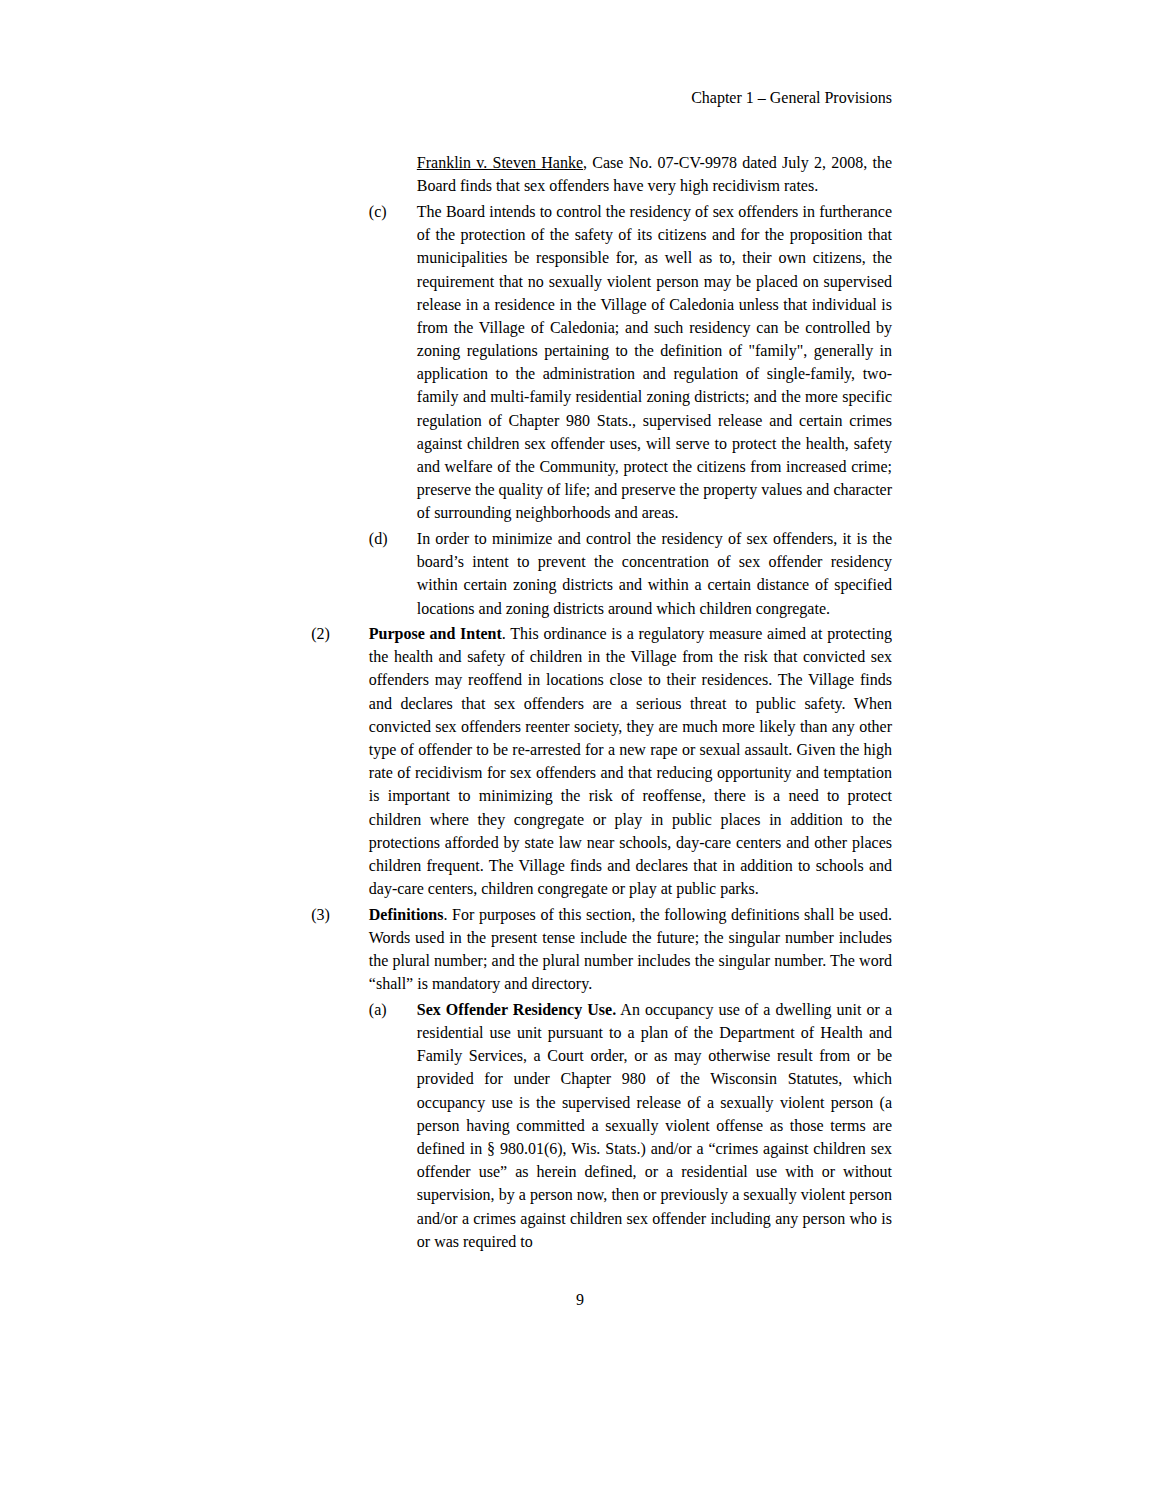Chapter 1 – General Provisions
Franklin v. Steven Hanke, Case No. 07-CV-9978 dated July 2, 2008, the Board finds that sex offenders have very high recidivism rates.
(c)
The Board intends to control the residency of sex offenders in furtherance of the protection of the safety of its citizens and for the proposition that municipalities be responsible for, as well as to, their own citizens, the requirement that no sexually violent person may be placed on supervised release in a residence in the Village of Caledonia unless that individual is from the Village of Caledonia; and such residency can be controlled by zoning regulations pertaining to the definition of "family", generally in application to the administration and regulation of single-family, two-family and multi-family residential zoning districts; and the more specific regulation of Chapter 980 Stats., supervised release and certain crimes against children sex offender uses, will serve to protect the health, safety and welfare of the Community, protect the citizens from increased crime; preserve the quality of life; and preserve the property values and character of surrounding neighborhoods and areas.
(d)
In order to minimize and control the residency of sex offenders, it is the board’s intent to prevent the concentration of sex offender residency within certain zoning districts and within a certain distance of specified locations and zoning districts around which children congregate.
(2)
Purpose and Intent. This ordinance is a regulatory measure aimed at protecting the health and safety of children in the Village from the risk that convicted sex offenders may reoffend in locations close to their residences. The Village finds and declares that sex offenders are a serious threat to public safety. When convicted sex offenders reenter society, they are much more likely than any other type of offender to be re-arrested for a new rape or sexual assault. Given the high rate of recidivism for sex offenders and that reducing opportunity and temptation is important to minimizing the risk of reoffense, there is a need to protect children where they congregate or play in public places in addition to the protections afforded by state law near schools, day-care centers and other places children frequent. The Village finds and declares that in addition to schools and day-care centers, children congregate or play at public parks.
(3)
Definitions. For purposes of this section, the following definitions shall be used. Words used in the present tense include the future; the singular number includes the plural number; and the plural number includes the singular number. The word “shall” is mandatory and directory.
(a)
Sex Offender Residency Use. An occupancy use of a dwelling unit or a residential use unit pursuant to a plan of the Department of Health and Family Services, a Court order, or as may otherwise result from or be provided for under Chapter 980 of the Wisconsin Statutes, which occupancy use is the supervised release of a sexually violent person (a person having committed a sexually violent offense as those terms are defined in § 980.01(6), Wis. Stats.) and/or a “crimes against children sex offender use” as herein defined, or a residential use with or without supervision, by a person now, then or previously a sexually violent person and/or a crimes against children sex offender including any person who is or was required to
9